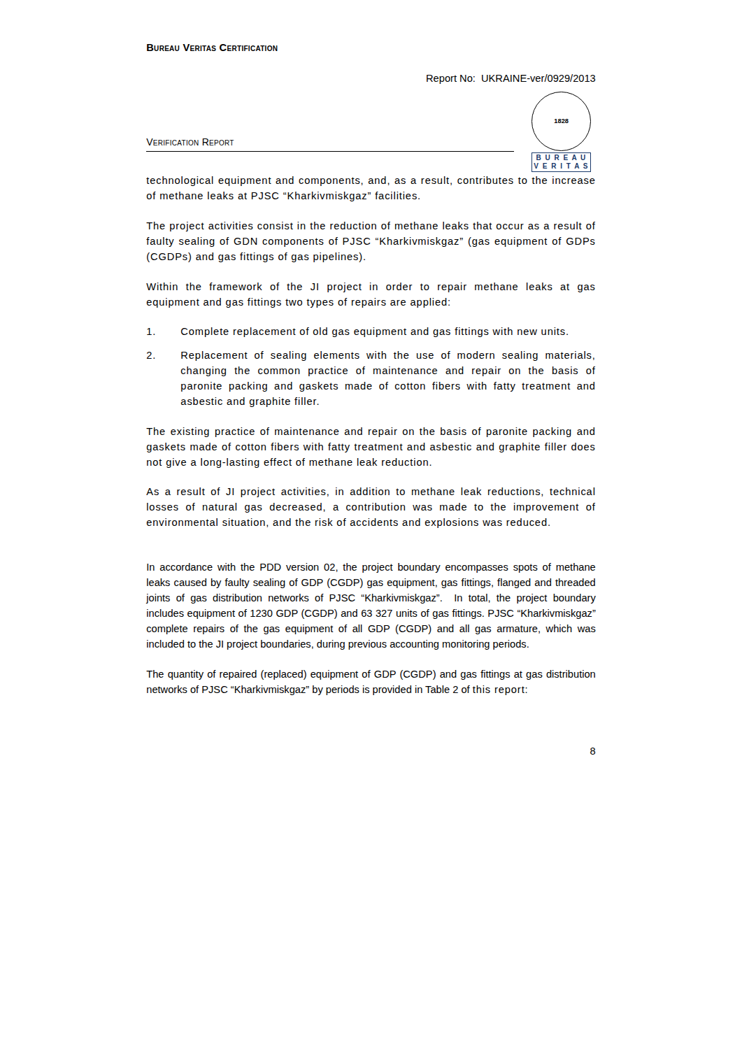Bureau Veritas Certification
Report No: UKRAINE-ver/0929/2013
Verification Report
1828
B U R E A U V E R I T A S
technological equipment and components, and, as a result, contributes to the increase of methane leaks at PJSC “Kharkivmiskgaz” facilities.
The project activities consist in the reduction of methane leaks that occur as a result of faulty sealing of GDN components of PJSC “Kharkivmiskgaz” (gas equipment of GDPs (CGDPs) and gas fittings of gas pipelines).
Within the framework of the JI project in order to repair methane leaks at gas equipment and gas fittings two types of repairs are applied:
Complete replacement of old gas equipment and gas fittings with new units.
Replacement of sealing elements with the use of modern sealing materials, changing the common practice of maintenance and repair on the basis of paronite packing and gaskets made of cotton fibers with fatty treatment and asbestic and graphite filler.
The existing practice of maintenance and repair on the basis of paronite packing and gaskets made of cotton fibers with fatty treatment and asbestic and graphite filler does not give a long-lasting effect of methane leak reduction.
As a result of JI project activities, in addition to methane leak reductions, technical losses of natural gas decreased, a contribution was made to the improvement of environmental situation, and the risk of accidents and explosions was reduced.
In accordance with the PDD version 02, the project boundary encompasses spots of methane leaks caused by faulty sealing of GDP (CGDP) gas equipment, gas fittings, flanged and threaded joints of gas distribution networks of PJSC “Kharkivmiskgaz”. In total, the project boundary includes equipment of 1230 GDP (CGDP) and 63 327 units of gas fittings. PJSC “Kharkivmiskgaz” complete repairs of the gas equipment of all GDP (CGDP) and all gas armature, which was included to the JI project boundaries, during previous accounting monitoring periods.
The quantity of repaired (replaced) equipment of GDP (CGDP) and gas fittings at gas distribution networks of PJSC “Kharkivmiskgaz” by periods is provided in Table 2 of this report:
8